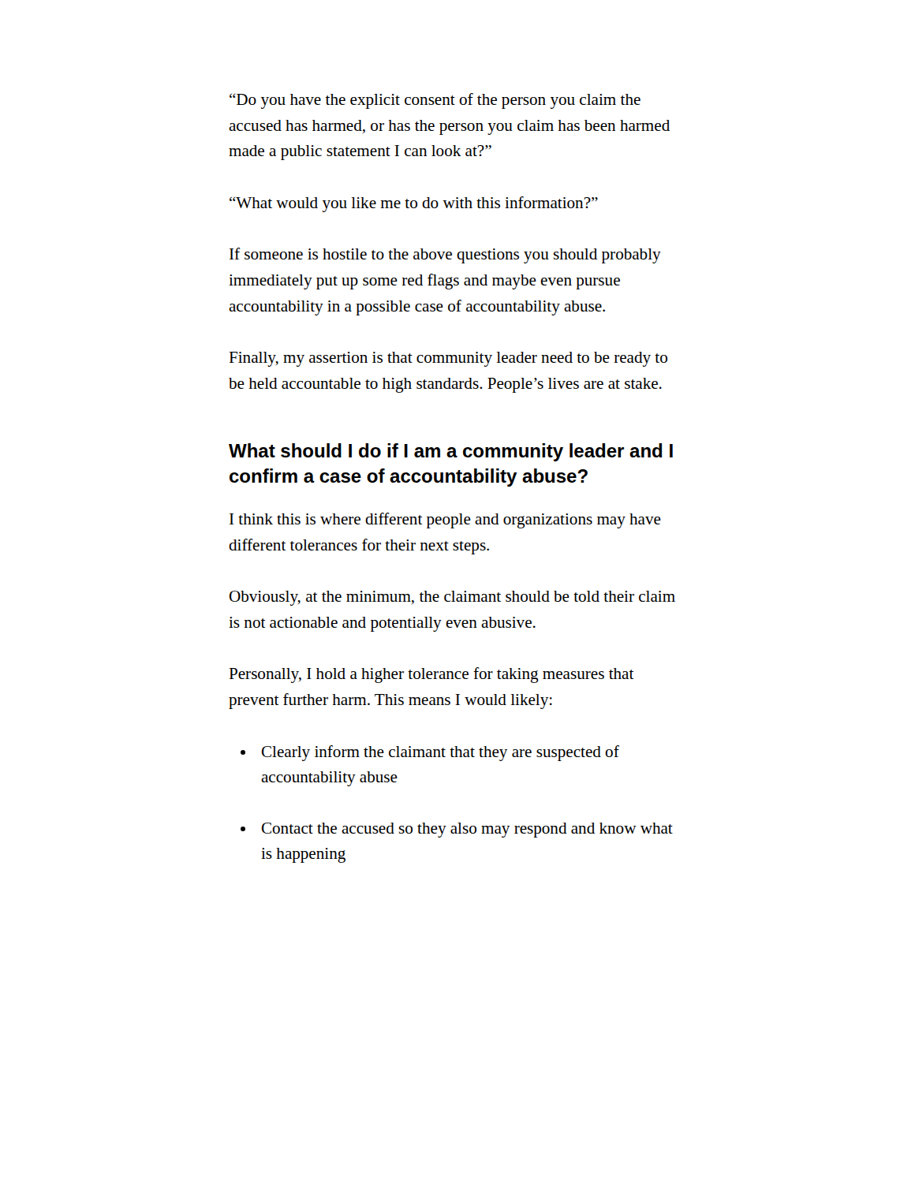“Do you have the explicit consent of the person you claim the accused has harmed, or has the person you claim has been harmed made a public statement I can look at?”
“What would you like me to do with this information?”
If someone is hostile to the above questions you should probably immediately put up some red flags and maybe even pursue accountability in a possible case of accountability abuse.
Finally, my assertion is that community leader need to be ready to be held accountable to high standards. People’s lives are at stake.
What should I do if I am a community leader and I confirm a case of accountability abuse?
I think this is where different people and organizations may have different tolerances for their next steps.
Obviously, at the minimum, the claimant should be told their claim is not actionable and potentially even abusive.
Personally, I hold a higher tolerance for taking measures that prevent further harm. This means I would likely:
Clearly inform the claimant that they are suspected of accountability abuse
Contact the accused so they also may respond and know what is happening